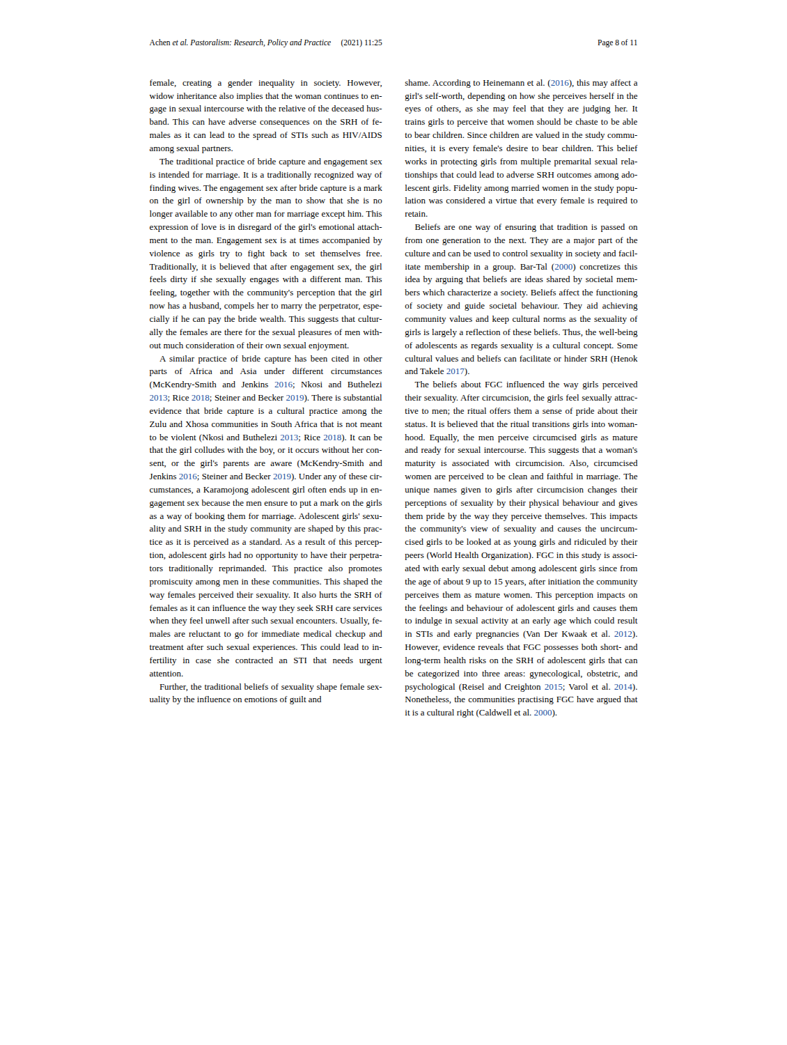Achen et al. Pastoralism: Research, Policy and Practice (2021) 11:25
Page 8 of 11
female, creating a gender inequality in society. However, widow inheritance also implies that the woman continues to engage in sexual intercourse with the relative of the deceased husband. This can have adverse consequences on the SRH of females as it can lead to the spread of STIs such as HIV/AIDS among sexual partners.
The traditional practice of bride capture and engagement sex is intended for marriage. It is a traditionally recognized way of finding wives. The engagement sex after bride capture is a mark on the girl of ownership by the man to show that she is no longer available to any other man for marriage except him. This expression of love is in disregard of the girl's emotional attachment to the man. Engagement sex is at times accompanied by violence as girls try to fight back to set themselves free. Traditionally, it is believed that after engagement sex, the girl feels dirty if she sexually engages with a different man. This feeling, together with the community's perception that the girl now has a husband, compels her to marry the perpetrator, especially if he can pay the bride wealth. This suggests that culturally the females are there for the sexual pleasures of men without much consideration of their own sexual enjoyment.
A similar practice of bride capture has been cited in other parts of Africa and Asia under different circumstances (McKendry-Smith and Jenkins 2016; Nkosi and Buthelezi 2013; Rice 2018; Steiner and Becker 2019). There is substantial evidence that bride capture is a cultural practice among the Zulu and Xhosa communities in South Africa that is not meant to be violent (Nkosi and Buthelezi 2013; Rice 2018). It can be that the girl colludes with the boy, or it occurs without her consent, or the girl's parents are aware (McKendry-Smith and Jenkins 2016; Steiner and Becker 2019). Under any of these circumstances, a Karamojong adolescent girl often ends up in engagement sex because the men ensure to put a mark on the girls as a way of booking them for marriage. Adolescent girls' sexuality and SRH in the study community are shaped by this practice as it is perceived as a standard. As a result of this perception, adolescent girls had no opportunity to have their perpetrators traditionally reprimanded. This practice also promotes promiscuity among men in these communities. This shaped the way females perceived their sexuality. It also hurts the SRH of females as it can influence the way they seek SRH care services when they feel unwell after such sexual encounters. Usually, females are reluctant to go for immediate medical checkup and treatment after such sexual experiences. This could lead to infertility in case she contracted an STI that needs urgent attention.
Further, the traditional beliefs of sexuality shape female sexuality by the influence on emotions of guilt and
shame. According to Heinemann et al. (2016), this may affect a girl's self-worth, depending on how she perceives herself in the eyes of others, as she may feel that they are judging her. It trains girls to perceive that women should be chaste to be able to bear children. Since children are valued in the study communities, it is every female's desire to bear children. This belief works in protecting girls from multiple premarital sexual relationships that could lead to adverse SRH outcomes among adolescent girls. Fidelity among married women in the study population was considered a virtue that every female is required to retain.
Beliefs are one way of ensuring that tradition is passed on from one generation to the next. They are a major part of the culture and can be used to control sexuality in society and facilitate membership in a group. Bar-Tal (2000) concretizes this idea by arguing that beliefs are ideas shared by societal members which characterize a society. Beliefs affect the functioning of society and guide societal behaviour. They aid achieving community values and keep cultural norms as the sexuality of girls is largely a reflection of these beliefs. Thus, the well-being of adolescents as regards sexuality is a cultural concept. Some cultural values and beliefs can facilitate or hinder SRH (Henok and Takele 2017).
The beliefs about FGC influenced the way girls perceived their sexuality. After circumcision, the girls feel sexually attractive to men; the ritual offers them a sense of pride about their status. It is believed that the ritual transitions girls into womanhood. Equally, the men perceive circumcised girls as mature and ready for sexual intercourse. This suggests that a woman's maturity is associated with circumcision. Also, circumcised women are perceived to be clean and faithful in marriage. The unique names given to girls after circumcision changes their perceptions of sexuality by their physical behaviour and gives them pride by the way they perceive themselves. This impacts the community's view of sexuality and causes the uncircumcised girls to be looked at as young girls and ridiculed by their peers (World Health Organization). FGC in this study is associated with early sexual debut among adolescent girls since from the age of about 9 up to 15 years, after initiation the community perceives them as mature women. This perception impacts on the feelings and behaviour of adolescent girls and causes them to indulge in sexual activity at an early age which could result in STIs and early pregnancies (Van Der Kwaak et al. 2012). However, evidence reveals that FGC possesses both short- and long-term health risks on the SRH of adolescent girls that can be categorized into three areas: gynecological, obstetric, and psychological (Reisel and Creighton 2015; Varol et al. 2014). Nonetheless, the communities practising FGC have argued that it is a cultural right (Caldwell et al. 2000).